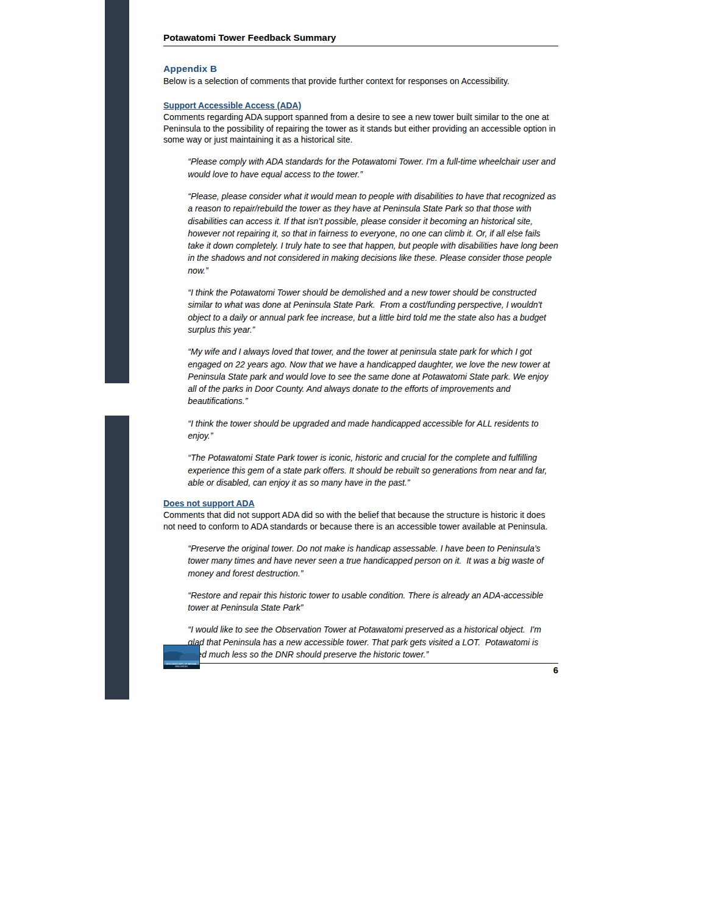Potawatomi Tower Feedback Summary
Appendix B
Below is a selection of comments that provide further context for responses on Accessibility.
Support Accessible Access (ADA)
Comments regarding ADA support spanned from a desire to see a new tower built similar to the one at Peninsula to the possibility of repairing the tower as it stands but either providing an accessible option in some way or just maintaining it as a historical site.
“Please comply with ADA standards for the Potawatomi Tower. I'm a full-time wheelchair user and would love to have equal access to the tower.”
“Please, please consider what it would mean to people with disabilities to have that recognized as a reason to repair/rebuild the tower as they have at Peninsula State Park so that those with disabilities can access it. If that isn’t possible, please consider it becoming an historical site, however not repairing it, so that in fairness to everyone, no one can climb it. Or, if all else fails take it down completely. I truly hate to see that happen, but people with disabilities have long been in the shadows and not considered in making decisions like these. Please consider those people now.”
“I think the Potawatomi Tower should be demolished and a new tower should be constructed similar to what was done at Peninsula State Park. From a cost/funding perspective, I wouldn't object to a daily or annual park fee increase, but a little bird told me the state also has a budget surplus this year.”
“My wife and I always loved that tower, and the tower at peninsula state park for which I got engaged on 22 years ago. Now that we have a handicapped daughter, we love the new tower at Peninsula State park and would love to see the same done at Potawatomi State park. We enjoy all of the parks in Door County. And always donate to the efforts of improvements and beautifications.”
“I think the tower should be upgraded and made handicapped accessible for ALL residents to enjoy.”
“The Potawatomi State Park tower is iconic, historic and crucial for the complete and fulfilling experience this gem of a state park offers. It should be rebuilt so generations from near and far, able or disabled, can enjoy it as so many have in the past.”
Does not support ADA
Comments that did not support ADA did so with the belief that because the structure is historic it does not need to conform to ADA standards or because there is an accessible tower available at Peninsula.
“Preserve the original tower. Do not make is handicap assessable. I have been to Peninsula’s tower many times and have never seen a true handicapped person on it. It was a big waste of money and forest destruction.”
“Restore and repair this historic tower to usable condition. There is already an ADA-accessible tower at Peninsula State Park”
“I would like to see the Observation Tower at Potawatomi preserved as a historical object. I'm glad that Peninsula has a new accessible tower. That park gets visited a LOT. Potawatomi is used much less so the DNR should preserve the historic tower.”
6
WISCONSIN DEPT. OF NATURAL RESOURCES